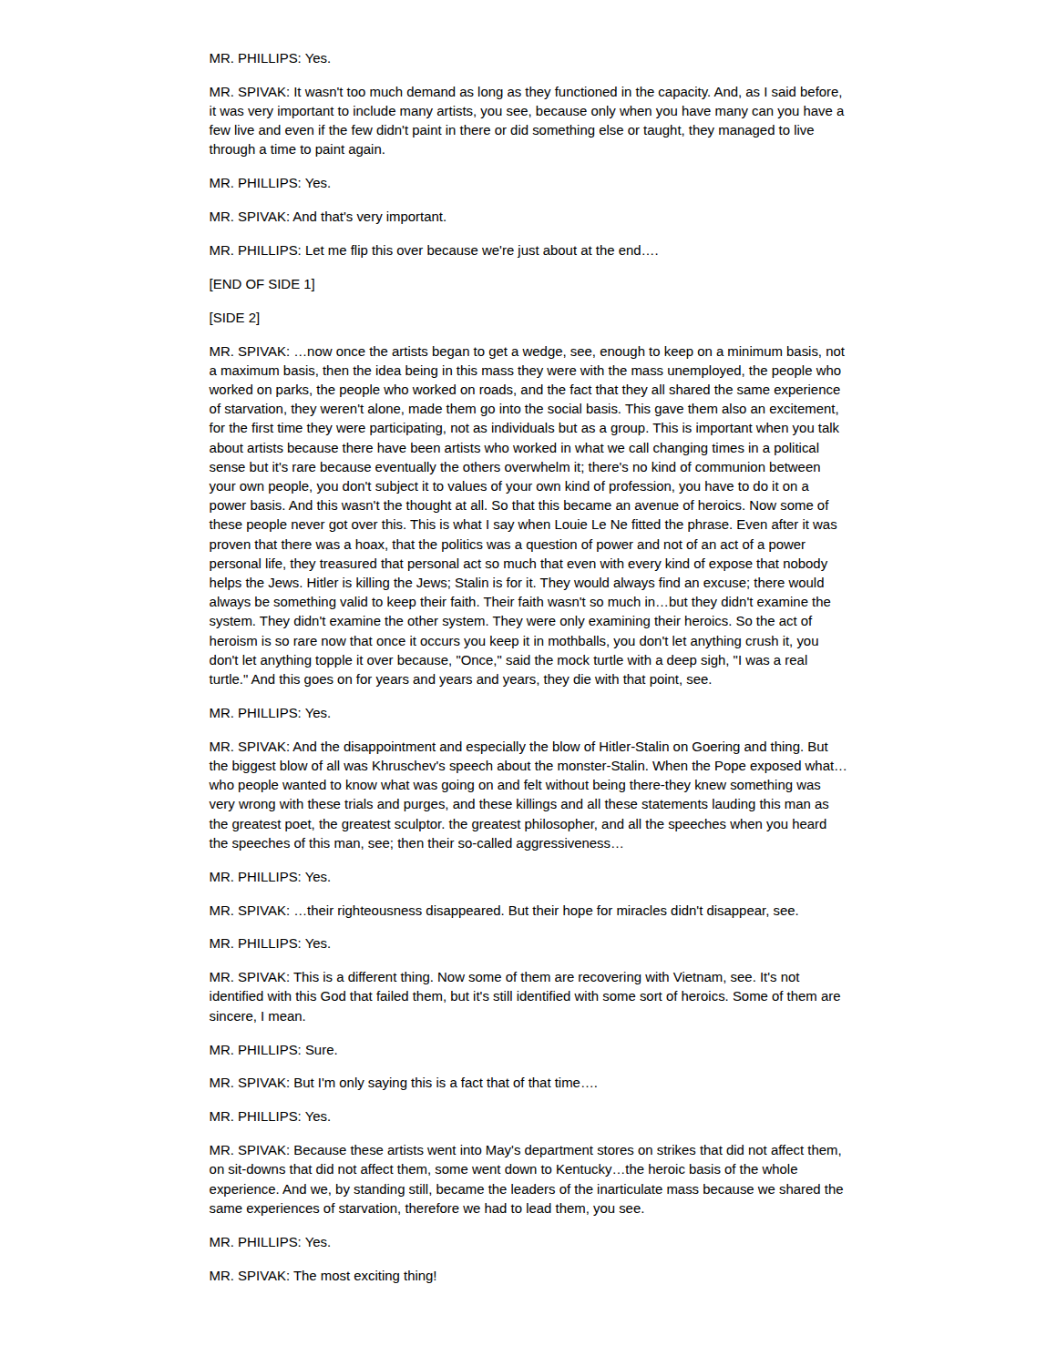MR. PHILLIPS: Yes.
MR. SPIVAK: It wasn't too much demand as long as they functioned in the capacity. And, as I said before, it was very important to include many artists, you see, because only when you have many can you have a few live and even if the few didn't paint in there or did something else or taught, they managed to live through a time to paint again.
MR. PHILLIPS: Yes.
MR. SPIVAK: And that's very important.
MR. PHILLIPS: Let me flip this over because we're just about at the end….
[END OF SIDE 1]
[SIDE 2]
MR. SPIVAK: …now once the artists began to get a wedge, see, enough to keep on a minimum basis, not a maximum basis, then the idea being in this mass they were with the mass unemployed, the people who worked on parks, the people who worked on roads, and the fact that they all shared the same experience of starvation, they weren't alone, made them go into the social basis. This gave them also an excitement, for the first time they were participating, not as individuals but as a group. This is important when you talk about artists because there have been artists who worked in what we call changing times in a political sense but it's rare because eventually the others overwhelm it; there's no kind of communion between your own people, you don't subject it to values of your own kind of profession, you have to do it on a power basis. And this wasn't the thought at all. So that this became an avenue of heroics. Now some of these people never got over this. This is what I say when Louie Le Ne fitted the phrase. Even after it was proven that there was a hoax, that the politics was a question of power and not of an act of a power personal life, they treasured that personal act so much that even with every kind of expose that nobody helps the Jews. Hitler is killing the Jews; Stalin is for it. They would always find an excuse; there would always be something valid to keep their faith. Their faith wasn't so much in…but they didn't examine the system. They didn't examine the other system. They were only examining their heroics. So the act of heroism is so rare now that once it occurs you keep it in mothballs, you don't let anything crush it, you don't let anything topple it over because, "Once," said the mock turtle with a deep sigh, "I was a real turtle." And this goes on for years and years and years, they die with that point, see.
MR. PHILLIPS: Yes.
MR. SPIVAK: And the disappointment and especially the blow of Hitler-Stalin on Goering and thing. But the biggest blow of all was Khruschev's speech about the monster-Stalin. When the Pope exposed what…who people wanted to know what was going on and felt without being there-they knew something was very wrong with these trials and purges, and these killings and all these statements lauding this man as the greatest poet, the greatest sculptor. the greatest philosopher, and all the speeches when you heard the speeches of this man, see; then their so-called aggressiveness…
MR. PHILLIPS: Yes.
MR. SPIVAK: …their righteousness disappeared. But their hope for miracles didn't disappear, see.
MR. PHILLIPS: Yes.
MR. SPIVAK: This is a different thing. Now some of them are recovering with Vietnam, see. It's not identified with this God that failed them, but it's still identified with some sort of heroics. Some of them are sincere, I mean.
MR. PHILLIPS: Sure.
MR. SPIVAK: But I'm only saying this is a fact that of that time….
MR. PHILLIPS: Yes.
MR. SPIVAK: Because these artists went into May's department stores on strikes that did not affect them, on sit-downs that did not affect them, some went down to Kentucky…the heroic basis of the whole experience. And we, by standing still, became the leaders of the inarticulate mass because we shared the same experiences of starvation, therefore we had to lead them, you see.
MR. PHILLIPS: Yes.
MR. SPIVAK: The most exciting thing!